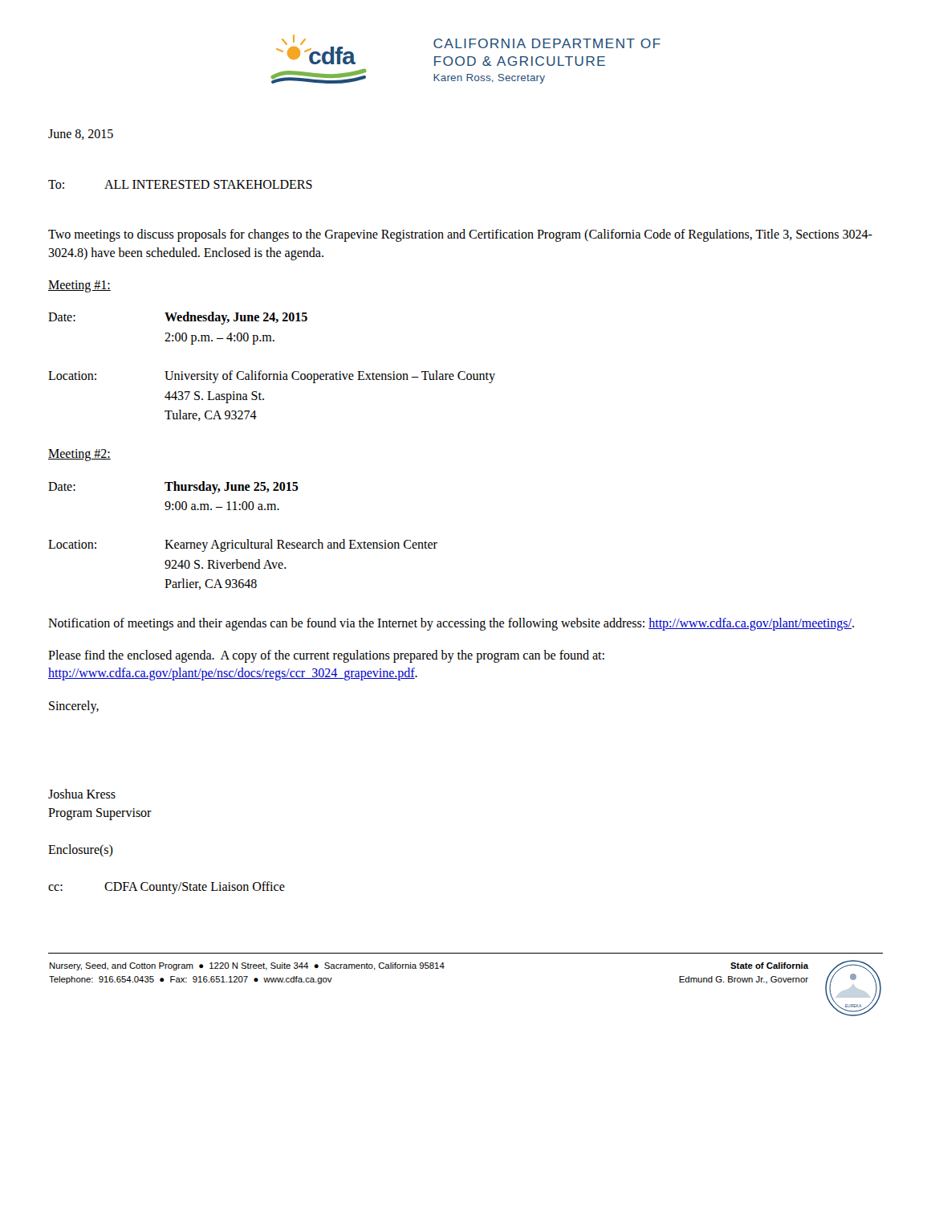cdfa
CALIFORNIA DEPARTMENT OF
FOOD & AGRICULTURE
Karen Ross, Secretary
June 8, 2015
To: ALL INTERESTED STAKEHOLDERS
Two meetings to discuss proposals for changes to the Grapevine Registration and Certification Program (California Code of Regulations, Title 3, Sections 3024-3024.8) have been scheduled. Enclosed is the agenda.
Meeting #1:
| Date: | Wednesday, June 24, 2015 |
| | 2:00 p.m. – 4:00 p.m. |
| Location: | University of California Cooperative Extension – Tulare County |
| | 4437 S. Laspina St. |
| | Tulare, CA 93274 |
Meeting #2:
| Date: | Thursday, June 25, 2015 |
| | 9:00 a.m. – 11:00 a.m. |
| Location: | Kearney Agricultural Research and Extension Center |
| | 9240 S. Riverbend Ave. |
| | Parlier, CA 93648 |
Notification of meetings and their agendas can be found via the Internet by accessing the following website address: http://www.cdfa.ca.gov/plant/meetings/.
Please find the enclosed agenda. A copy of the current regulations prepared by the program can be found at: http://www.cdfa.ca.gov/plant/pe/nsc/docs/regs/ccr_3024_grapevine.pdf.
Sincerely,
Joshua Kress
Program Supervisor
Enclosure(s)
cc: CDFA County/State Liaison Office
| Nursery, Seed, and Cotton Program ● 1220 N Street, Suite 344 ● Sacramento, California 95814 Telephone: 916.654.0435 ● Fax: 916.651.1207 ● www.cdfa.ca.gov | State of California Edmund G. Brown Jr., Governor | EUREKA |